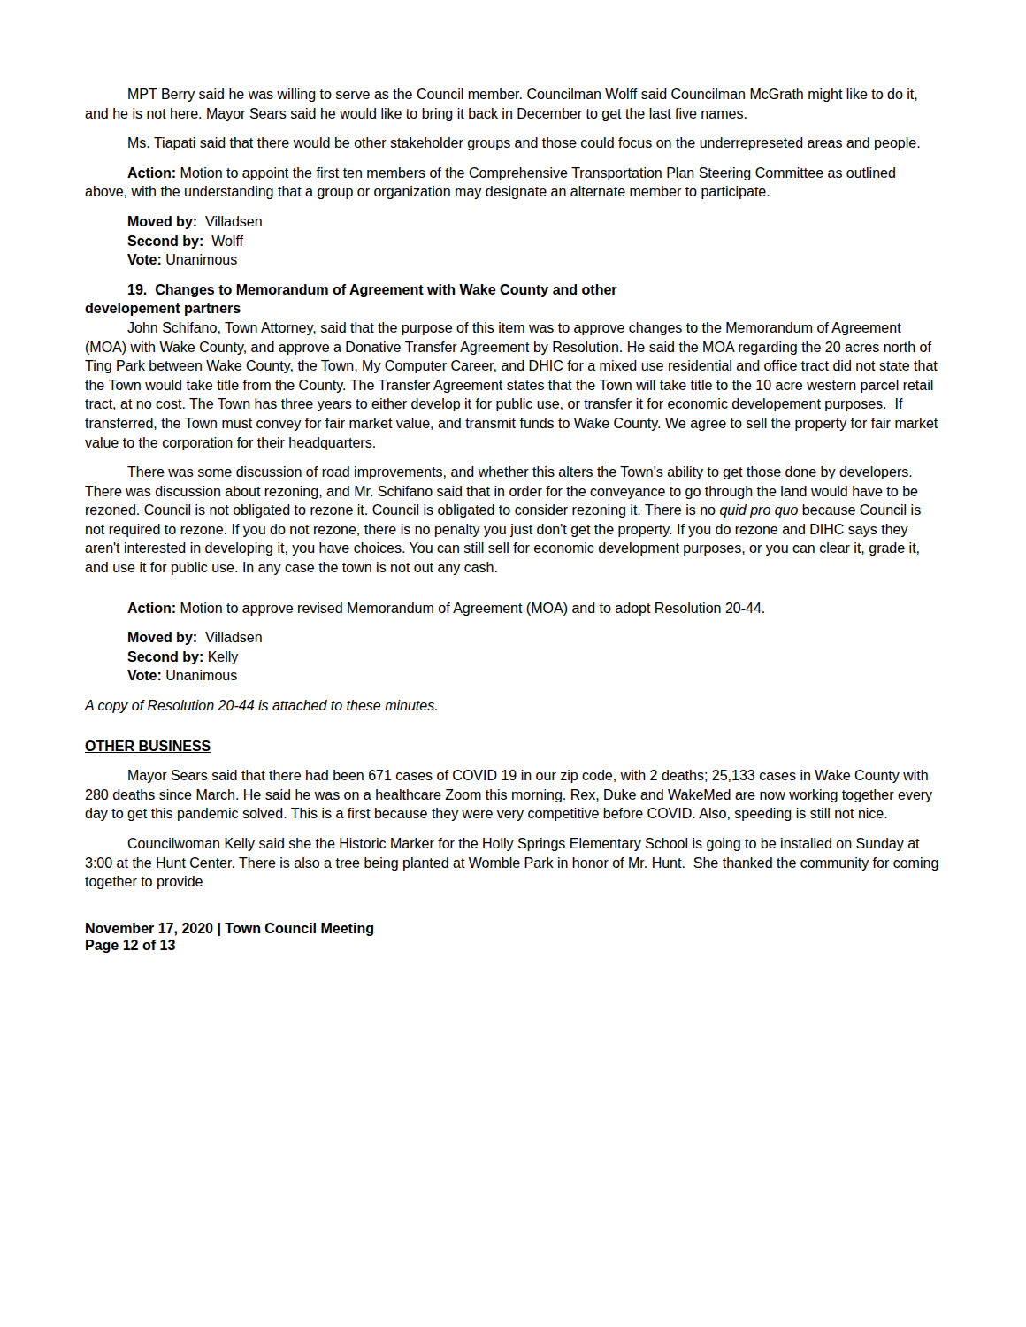MPT Berry said he was willing to serve as the Council member. Councilman Wolff said Councilman McGrath might like to do it, and he is not here. Mayor Sears said he would like to bring it back in December to get the last five names.
Ms. Tiapati said that there would be other stakeholder groups and those could focus on the underrepreseted areas and people.
Action: Motion to appoint the first ten members of the Comprehensive Transportation Plan Steering Committee as outlined above, with the understanding that a group or organization may designate an alternate member to participate.
Moved by: Villadsen
Second by: Wolff
Vote: Unanimous
19. Changes to Memorandum of Agreement with Wake County and other
developement partners
John Schifano, Town Attorney, said that the purpose of this item was to approve changes to the Memorandum of Agreement (MOA) with Wake County, and approve a Donative Transfer Agreement by Resolution. He said the MOA regarding the 20 acres north of Ting Park between Wake County, the Town, My Computer Career, and DHIC for a mixed use residential and office tract did not state that the Town would take title from the County. The Transfer Agreement states that the Town will take title to the 10 acre western parcel retail tract, at no cost. The Town has three years to either develop it for public use, or transfer it for economic developement purposes. If transferred, the Town must convey for fair market value, and transmit funds to Wake County. We agree to sell the property for fair market value to the corporation for their headquarters.
There was some discussion of road improvements, and whether this alters the Town's ability to get those done by developers. There was discussion about rezoning, and Mr. Schifano said that in order for the conveyance to go through the land would have to be rezoned. Council is not obligated to rezone it. Council is obligated to consider rezoning it. There is no quid pro quo because Council is not required to rezone. If you do not rezone, there is no penalty you just don't get the property. If you do rezone and DIHC says they aren't interested in developing it, you have choices. You can still sell for economic development purposes, or you can clear it, grade it, and use it for public use. In any case the town is not out any cash.
Action: Motion to approve revised Memorandum of Agreement (MOA) and to adopt Resolution 20-44.
Moved by: Villadsen
Second by: Kelly
Vote: Unanimous
A copy of Resolution 20-44 is attached to these minutes.
OTHER BUSINESS
Mayor Sears said that there had been 671 cases of COVID 19 in our zip code, with 2 deaths; 25,133 cases in Wake County with 280 deaths since March. He said he was on a healthcare Zoom this morning. Rex, Duke and WakeMed are now working together every day to get this pandemic solved. This is a first because they were very competitive before COVID. Also, speeding is still not nice.
Councilwoman Kelly said she the Historic Marker for the Holly Springs Elementary School is going to be installed on Sunday at 3:00 at the Hunt Center. There is also a tree being planted at Womble Park in honor of Mr. Hunt. She thanked the community for coming together to provide
November 17, 2020 | Town Council Meeting
Page 12 of 13